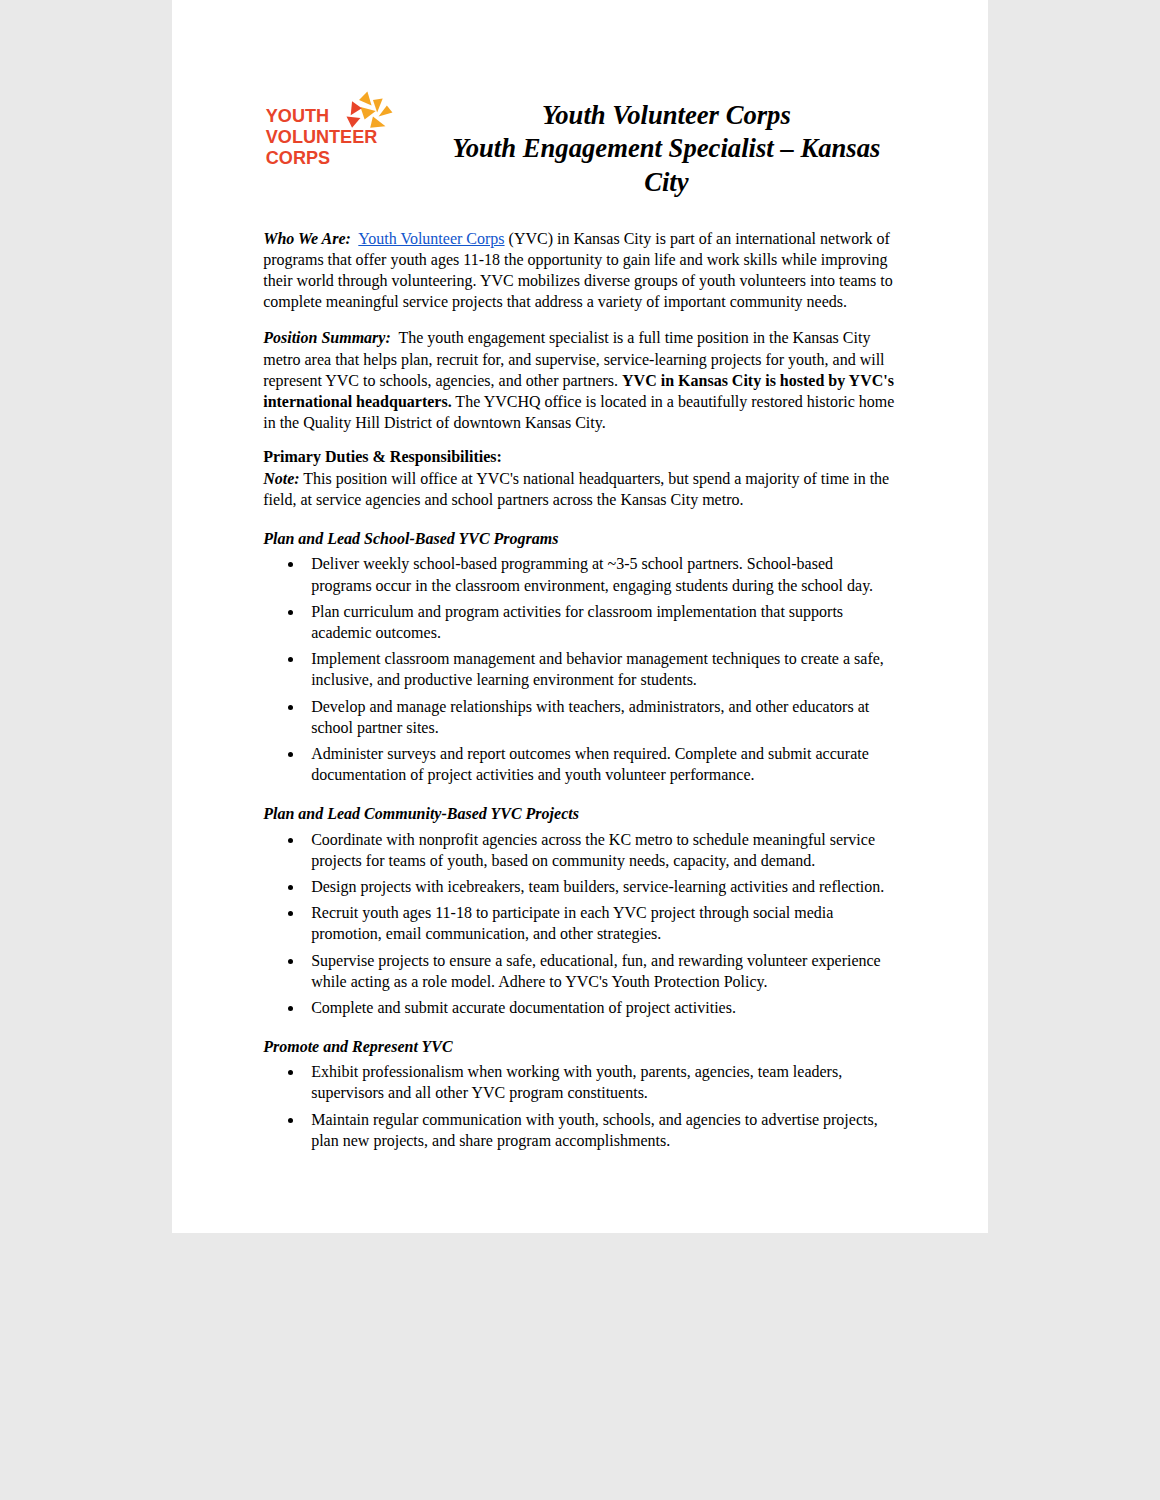YOUTH VOLUNTEER CORPS
Youth Volunteer Corps
Youth Engagement Specialist – Kansas City
Who We Are: Youth Volunteer Corps (YVC) in Kansas City is part of an international network of programs that offer youth ages 11-18 the opportunity to gain life and work skills while improving their world through volunteering. YVC mobilizes diverse groups of youth volunteers into teams to complete meaningful service projects that address a variety of important community needs.
Position Summary: The youth engagement specialist is a full time position in the Kansas City metro area that helps plan, recruit for, and supervise, service-learning projects for youth, and will represent YVC to schools, agencies, and other partners. YVC in Kansas City is hosted by YVC's international headquarters. The YVCHQ office is located in a beautifully restored historic home in the Quality Hill District of downtown Kansas City.
Primary Duties & Responsibilities:
Note: This position will office at YVC's national headquarters, but spend a majority of time in the field, at service agencies and school partners across the Kansas City metro.
Plan and Lead School-Based YVC Programs
Deliver weekly school-based programming at ~3-5 school partners. School-based programs occur in the classroom environment, engaging students during the school day.
Plan curriculum and program activities for classroom implementation that supports academic outcomes.
Implement classroom management and behavior management techniques to create a safe, inclusive, and productive learning environment for students.
Develop and manage relationships with teachers, administrators, and other educators at school partner sites.
Administer surveys and report outcomes when required. Complete and submit accurate documentation of project activities and youth volunteer performance.
Plan and Lead Community-Based YVC Projects
Coordinate with nonprofit agencies across the KC metro to schedule meaningful service projects for teams of youth, based on community needs, capacity, and demand.
Design projects with icebreakers, team builders, service-learning activities and reflection.
Recruit youth ages 11-18 to participate in each YVC project through social media promotion, email communication, and other strategies.
Supervise projects to ensure a safe, educational, fun, and rewarding volunteer experience while acting as a role model. Adhere to YVC's Youth Protection Policy.
Complete and submit accurate documentation of project activities.
Promote and Represent YVC
Exhibit professionalism when working with youth, parents, agencies, team leaders, supervisors and all other YVC program constituents.
Maintain regular communication with youth, schools, and agencies to advertise projects, plan new projects, and share program accomplishments.